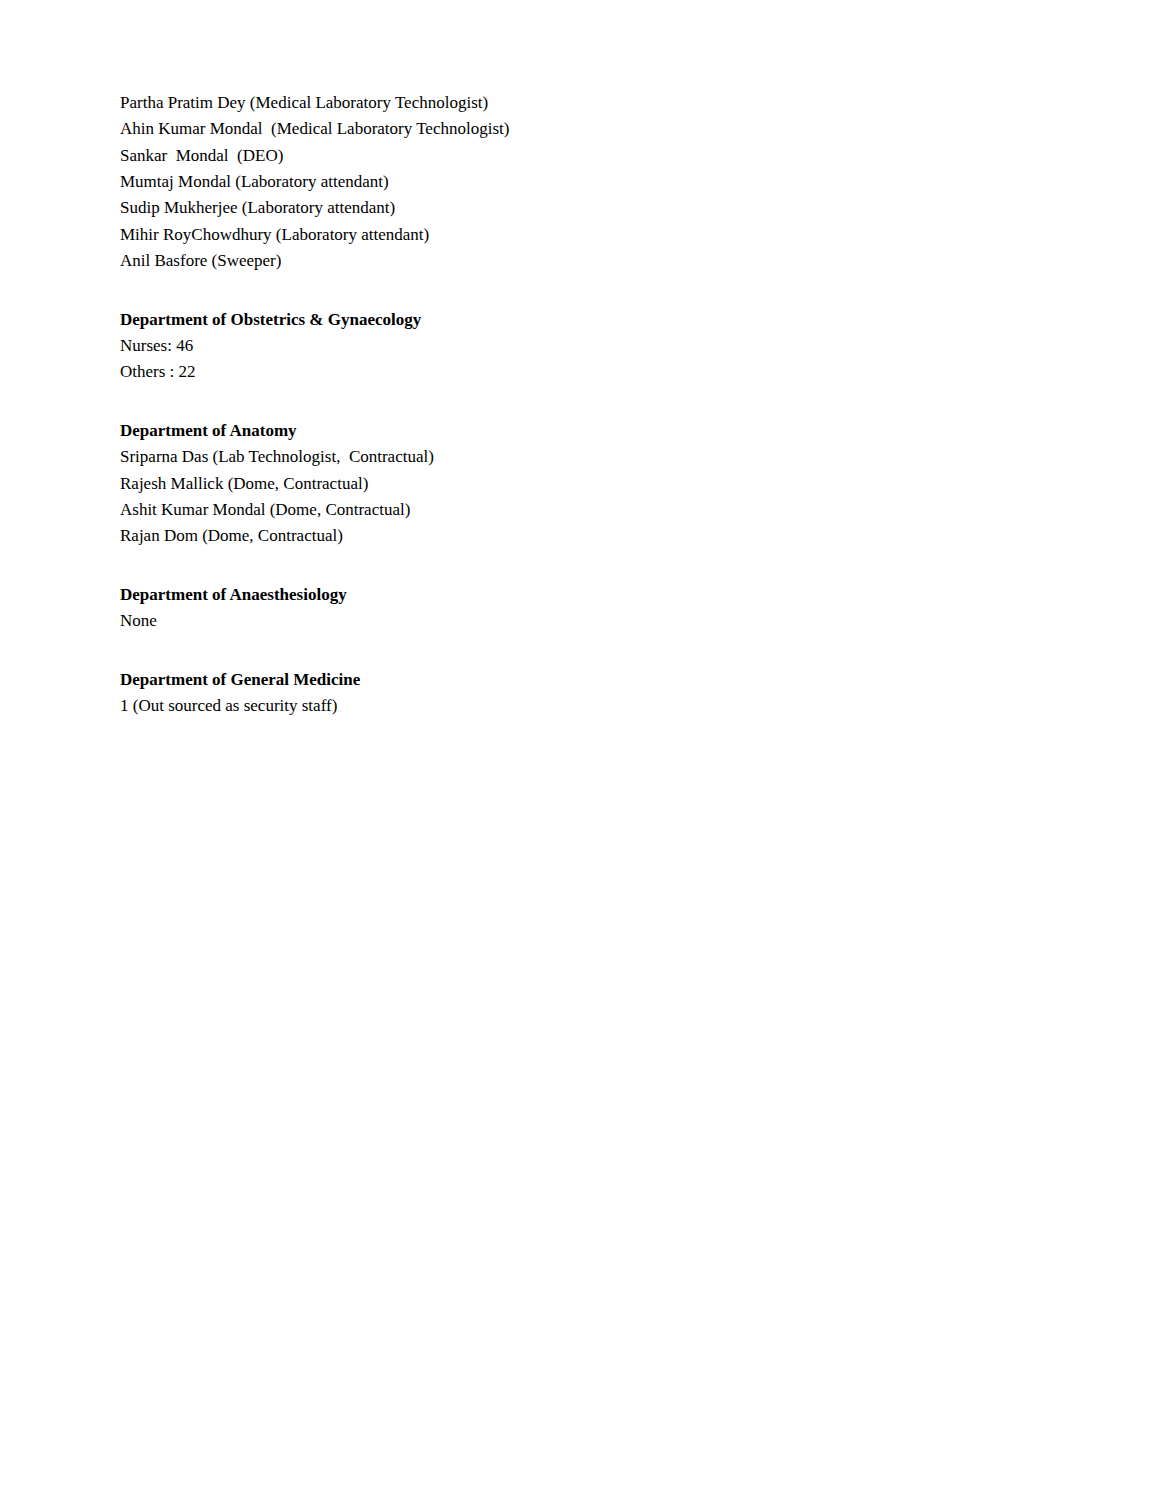Partha Pratim Dey (Medical Laboratory Technologist)
Ahin Kumar Mondal (Medical Laboratory Technologist)
Sankar Mondal (DEO)
Mumtaj Mondal (Laboratory attendant)
Sudip Mukherjee (Laboratory attendant)
Mihir RoyChowdhury (Laboratory attendant)
Anil Basfore (Sweeper)
Department of Obstetrics & Gynaecology
Nurses: 46
Others : 22
Department of Anatomy
Sriparna Das (Lab Technologist, Contractual)
Rajesh Mallick (Dome, Contractual)
Ashit Kumar Mondal (Dome, Contractual)
Rajan Dom (Dome, Contractual)
Department of Anaesthesiology
None
Department of General Medicine
1 (Out sourced as security staff)